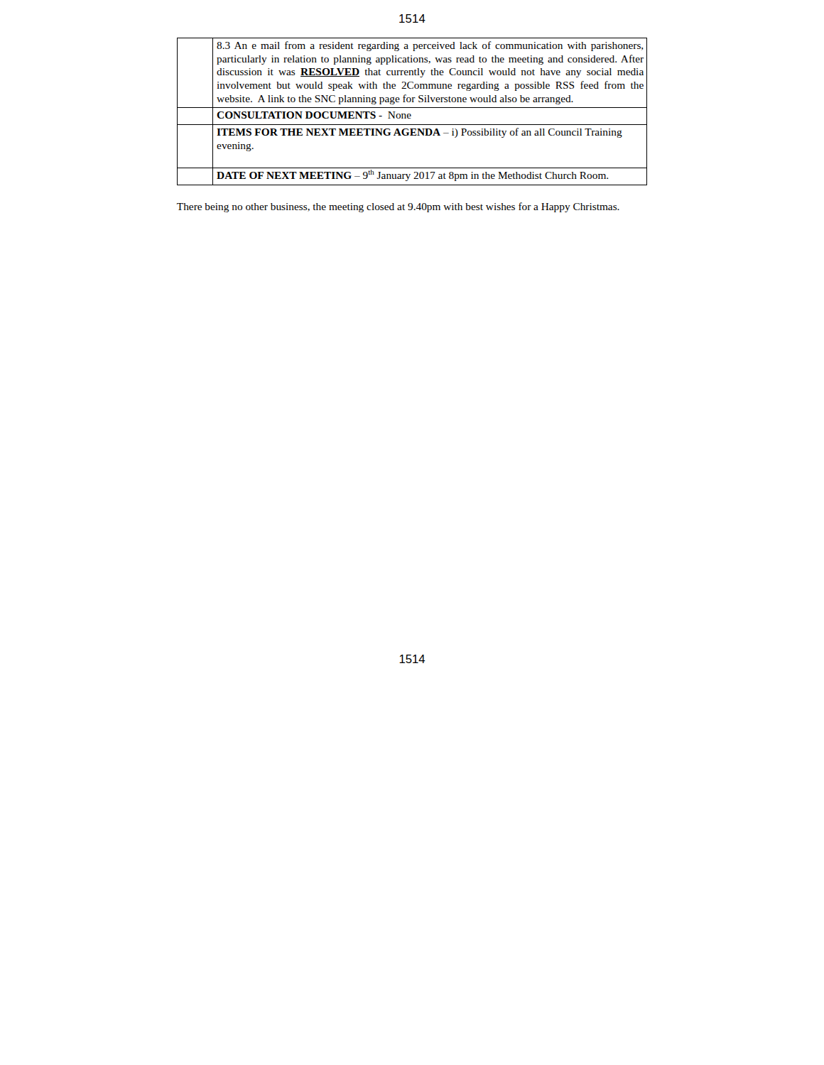1514
| | 8.3 An e mail from a resident regarding a perceived lack of communication with parishoners, particularly in relation to planning applications, was read to the meeting and considered. After discussion it was RESOLVED that currently the Council would not have any social media involvement but would speak with the 2Commune regarding a possible RSS feed from the website. A link to the SNC planning page for Silverstone would also be arranged. |
| | CONSULTATION DOCUMENTS - None |
| | ITEMS FOR THE NEXT MEETING AGENDA – i) Possibility of an all Council Training evening. |
| | DATE OF NEXT MEETING – 9 th January 2017 at 8pm in the Methodist Church Room. |
There being no other business, the meeting closed at 9.40pm with best wishes for a Happy Christmas.
1514